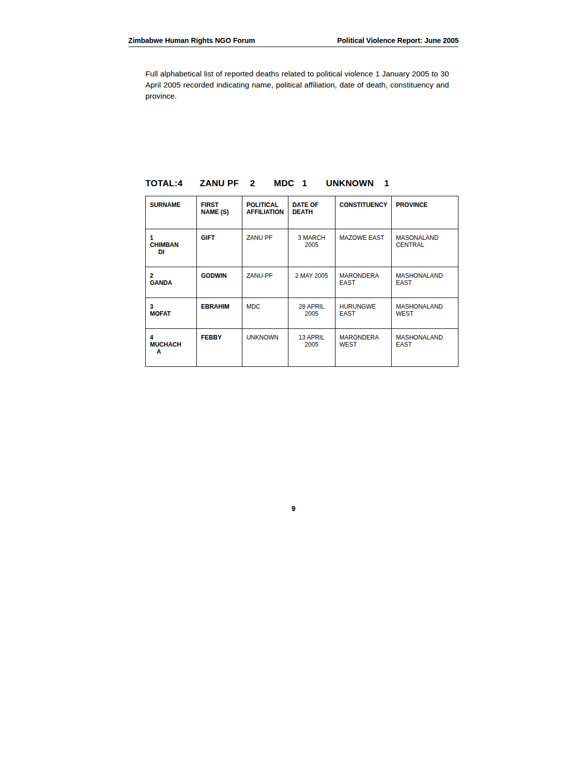Zimbabwe Human Rights NGO Forum
Political Violence Report: June 2005
Full alphabetical list of reported deaths related to political violence 1 January 2005 to 30 April 2005 recorded indicating name, political affiliation, date of death, constituency and province.
TOTAL:4 ZANU PF 2 MDC 1 UNKNOWN 1
| SURNAME | FIRST NAME (S) | POLITICAL AFFILIATION | DATE OF DEATH | CONSTITUENCY | PROVINCE |
| --- | --- | --- | --- | --- | --- |
| 1 CHIMBAN DI | GIFT | ZANU PF | 3 MARCH 2005 | MAZOWE EAST | MASONALAND CENTRAL |
| 2 GANDA | GODWIN | ZANU-PF | 2 MAY 2005 | MARONDERA EAST | MASHONALAND EAST |
| 3 MOFAT | EBRAHIM | MDC | 28 APRIL 2005 | HURUNGWE EAST | MASHONALAND WEST |
| 4 MUCHACH A | FEBBY | UNKNOWN | 13 APRIL 2005 | MARONDERA WEST | MASHONALAND EAST |
9